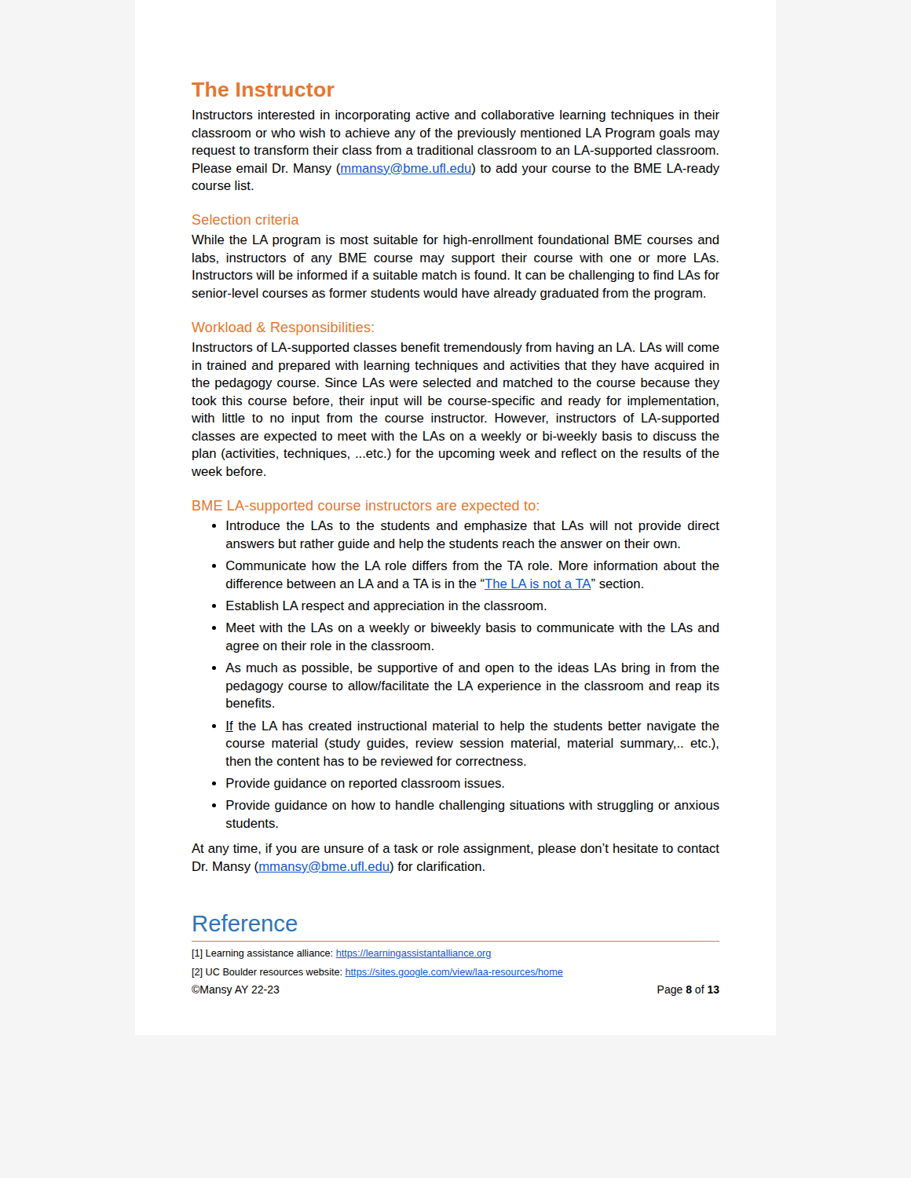The Instructor
Instructors interested in incorporating active and collaborative learning techniques in their classroom or who wish to achieve any of the previously mentioned LA Program goals may request to transform their class from a traditional classroom to an LA-supported classroom. Please email Dr. Mansy (mmansy@bme.ufl.edu) to add your course to the BME LA-ready course list.
Selection criteria
While the LA program is most suitable for high-enrollment foundational BME courses and labs, instructors of any BME course may support their course with one or more LAs. Instructors will be informed if a suitable match is found. It can be challenging to find LAs for senior-level courses as former students would have already graduated from the program.
Workload & Responsibilities:
Instructors of LA-supported classes benefit tremendously from having an LA. LAs will come in trained and prepared with learning techniques and activities that they have acquired in the pedagogy course. Since LAs were selected and matched to the course because they took this course before, their input will be course-specific and ready for implementation, with little to no input from the course instructor. However, instructors of LA-supported classes are expected to meet with the LAs on a weekly or bi-weekly basis to discuss the plan (activities, techniques, ...etc.) for the upcoming week and reflect on the results of the week before.
BME LA-supported course instructors are expected to:
Introduce the LAs to the students and emphasize that LAs will not provide direct answers but rather guide and help the students reach the answer on their own.
Communicate how the LA role differs from the TA role. More information about the difference between an LA and a TA is in the “The LA is not a TA” section.
Establish LA respect and appreciation in the classroom.
Meet with the LAs on a weekly or biweekly basis to communicate with the LAs and agree on their role in the classroom.
As much as possible, be supportive of and open to the ideas LAs bring in from the pedagogy course to allow/facilitate the LA experience in the classroom and reap its benefits.
If the LA has created instructional material to help the students better navigate the course material (study guides, review session material, material summary,.. etc.), then the content has to be reviewed for correctness.
Provide guidance on reported classroom issues.
Provide guidance on how to handle challenging situations with struggling or anxious students.
At any time, if you are unsure of a task or role assignment, please don’t hesitate to contact Dr. Mansy (mmansy@bme.ufl.edu) for clarification.
Reference
[1] Learning assistance alliance: https://learningassistantalliance.org
[2] UC Boulder resources website: https://sites.google.com/view/laa-resources/home
©Mansy AY 22-23
Page 8 of 13